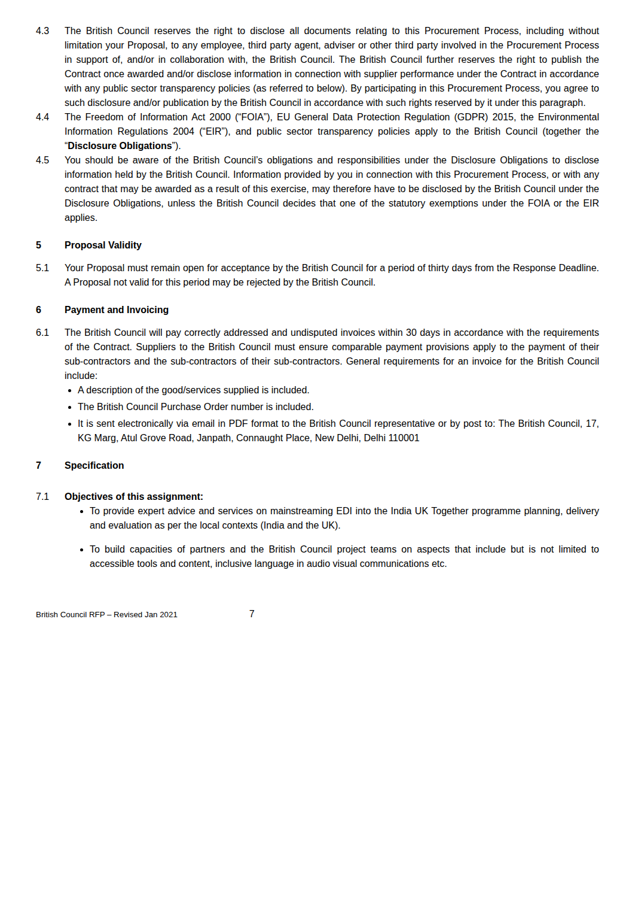4.3
The British Council reserves the right to disclose all documents relating to this Procurement Process, including without limitation your Proposal, to any employee, third party agent, adviser or other third party involved in the Procurement Process in support of, and/or in collaboration with, the British Council. The British Council further reserves the right to publish the Contract once awarded and/or disclose information in connection with supplier performance under the Contract in accordance with any public sector transparency policies (as referred to below). By participating in this Procurement Process, you agree to such disclosure and/or publication by the British Council in accordance with such rights reserved by it under this paragraph.
4.4
The Freedom of Information Act 2000 (“FOIA”), EU General Data Protection Regulation (GDPR) 2015, the Environmental Information Regulations 2004 (“EIR”), and public sector transparency policies apply to the British Council (together the “Disclosure Obligations”).
4.5
You should be aware of the British Council’s obligations and responsibilities under the Disclosure Obligations to disclose information held by the British Council. Information provided by you in connection with this Procurement Process, or with any contract that may be awarded as a result of this exercise, may therefore have to be disclosed by the British Council under the Disclosure Obligations, unless the British Council decides that one of the statutory exemptions under the FOIA or the EIR applies.
5
Proposal Validity
5.1
Your Proposal must remain open for acceptance by the British Council for a period of thirty days from the Response Deadline. A Proposal not valid for this period may be rejected by the British Council.
6
Payment and Invoicing
6.1
The British Council will pay correctly addressed and undisputed invoices within 30 days in accordance with the requirements of the Contract. Suppliers to the British Council must ensure comparable payment provisions apply to the payment of their sub-contractors and the sub-contractors of their sub-contractors. General requirements for an invoice for the British Council include:
A description of the good/services supplied is included.
The British Council Purchase Order number is included.
It is sent electronically via email in PDF format to the British Council representative or by post to: The British Council, 17, KG Marg, Atul Grove Road, Janpath, Connaught Place, New Delhi, Delhi 110001
7
Specification
7.1
Objectives of this assignment:
To provide expert advice and services on mainstreaming EDI into the India UK Together programme planning, delivery and evaluation as per the local contexts (India and the UK).
To build capacities of partners and the British Council project teams on aspects that include but is not limited to accessible tools and content, inclusive language in audio visual communications etc.
British Council RFP – Revised Jan 2021
7